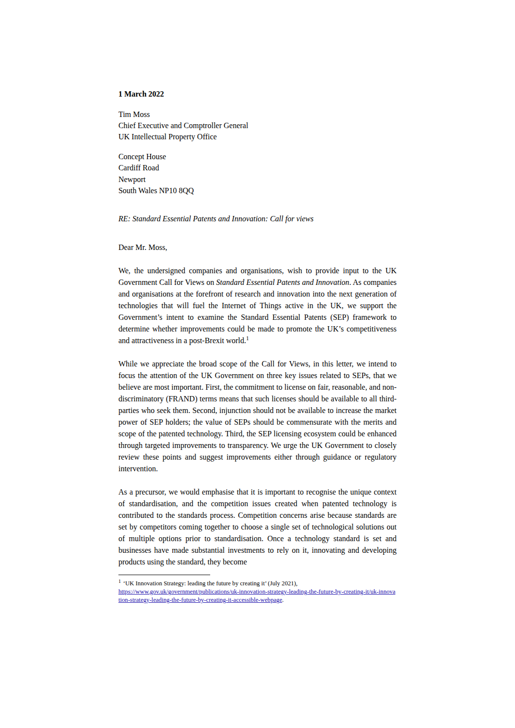1 March 2022
Tim Moss
Chief Executive and Comptroller General
UK Intellectual Property Office
Concept House
Cardiff Road
Newport
South Wales NP10 8QQ
RE: Standard Essential Patents and Innovation: Call for views
Dear Mr. Moss,
We, the undersigned companies and organisations, wish to provide input to the UK Government Call for Views on Standard Essential Patents and Innovation. As companies and organisations at the forefront of research and innovation into the next generation of technologies that will fuel the Internet of Things active in the UK, we support the Government’s intent to examine the Standard Essential Patents (SEP) framework to determine whether improvements could be made to promote the UK’s competitiveness and attractiveness in a post-Brexit world.1
While we appreciate the broad scope of the Call for Views, in this letter, we intend to focus the attention of the UK Government on three key issues related to SEPs, that we believe are most important. First, the commitment to license on fair, reasonable, and non-discriminatory (FRAND) terms means that such licenses should be available to all third-parties who seek them. Second, injunction should not be available to increase the market power of SEP holders; the value of SEPs should be commensurate with the merits and scope of the patented technology. Third, the SEP licensing ecosystem could be enhanced through targeted improvements to transparency. We urge the UK Government to closely review these points and suggest improvements either through guidance or regulatory intervention.
As a precursor, we would emphasise that it is important to recognise the unique context of standardisation, and the competition issues created when patented technology is contributed to the standards process. Competition concerns arise because standards are set by competitors coming together to choose a single set of technological solutions out of multiple options prior to standardisation. Once a technology standard is set and businesses have made substantial investments to rely on it, innovating and developing products using the standard, they become
1 ‘UK Innovation Strategy: leading the future by creating it’ (July 2021),
https://www.gov.uk/government/publications/uk-innovation-strategy-leading-the-future-by-creating-it/uk-innovation-strategy-leading-the-future-by-creating-it-accessible-webpage.